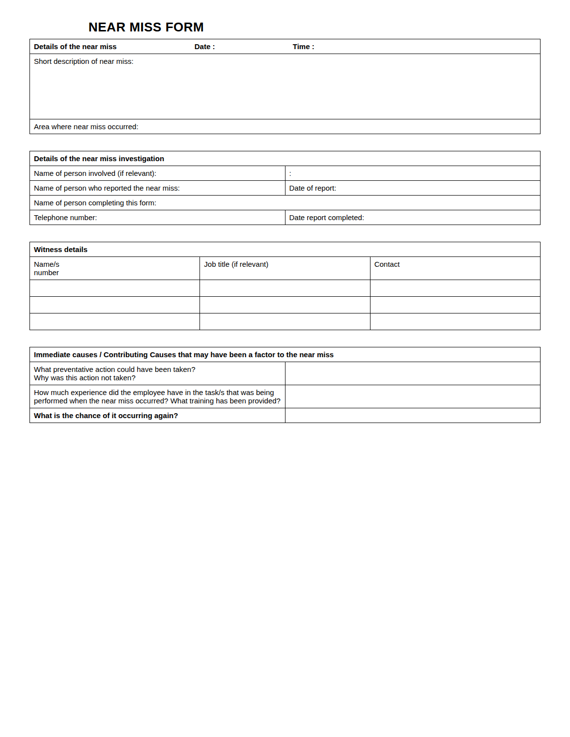NEAR MISS FORM
| Details of the near miss Date : Time : |
| Short description of near miss: |
| Area where near miss occurred: |
| Details of the near miss investigation |
| Name of person involved (if relevant): | : |
| Name of person who reported the near miss: | Date of report: |
| Name of person completing this form: |
| Telephone number: | Date report completed: |
| Witness details |
| Name/s number | Job title (if relevant) | Contact |
| Immediate causes / Contributing Causes that may have been a factor to the near miss |
| What preventative action could have been taken? Why was this action not taken? | |
| How much experience did the employee have in the task/s that was being performed when the near miss occurred? What training has been provided? | |
| What is the chance of it occurring again? | |